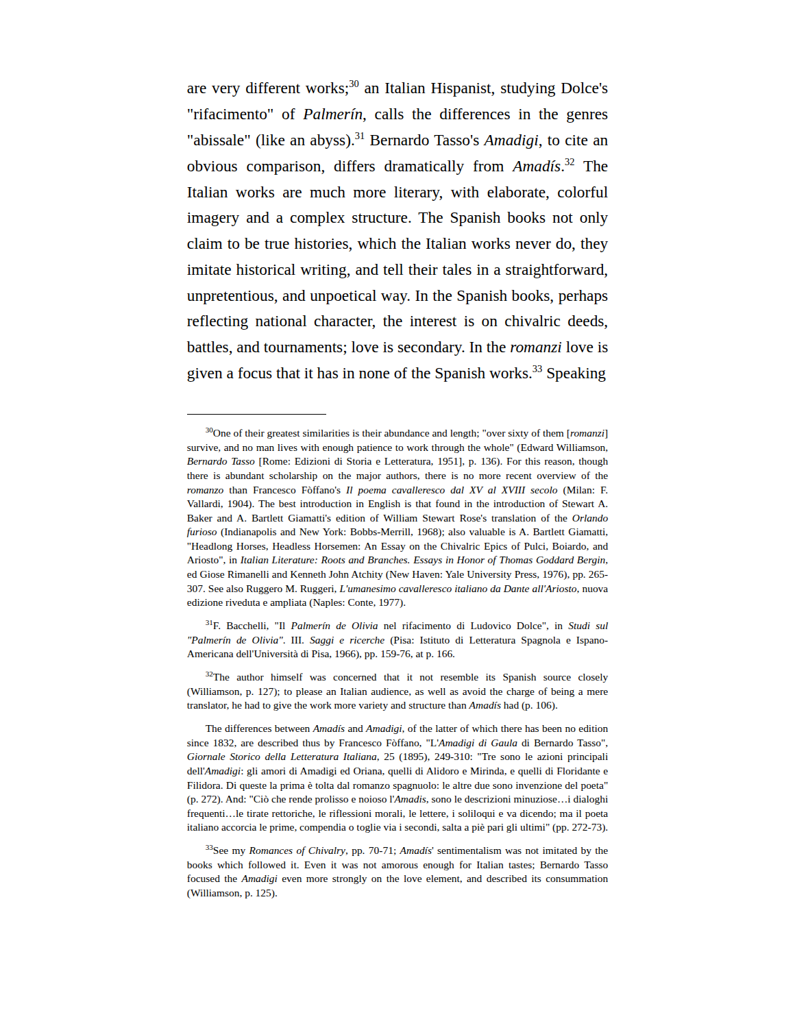are very different works;30 an Italian Hispanist, studying Dolce's "rifacimento" of Palmerín, calls the differences in the genres "abissale" (like an abyss).31 Bernardo Tasso's Amadigi, to cite an obvious comparison, differs dramatically from Amadís.32 The Italian works are much more literary, with elaborate, colorful imagery and a complex structure. The Spanish books not only claim to be true histories, which the Italian works never do, they imitate historical writing, and tell their tales in a straightforward, unpretentious, and unpoetical way. In the Spanish books, perhaps reflecting national character, the interest is on chivalric deeds, battles, and tournaments; love is secondary. In the romanzi love is given a focus that it has in none of the Spanish works.33 Speaking
30One of their greatest similarities is their abundance and length; "over sixty of them [romanzi] survive, and no man lives with enough patience to work through the whole" (Edward Williamson, Bernardo Tasso [Rome: Edizioni di Storia e Letteratura, 1951], p. 136). For this reason, though there is abundant scholarship on the major authors, there is no more recent overview of the romanzo than Francesco Fòffano's Il poema cavalleresco dal XV al XVIII secolo (Milan: F. Vallardi, 1904). The best introduction in English is that found in the introduction of Stewart A. Baker and A. Bartlett Giamatti's edition of William Stewart Rose's translation of the Orlando furioso (Indianapolis and New York: Bobbs-Merrill, 1968); also valuable is A. Bartlett Giamatti, "Headlong Horses, Headless Horsemen: An Essay on the Chivalric Epics of Pulci, Boiardo, and Ariosto", in Italian Literature: Roots and Branches. Essays in Honor of Thomas Goddard Bergin, ed Giose Rimanelli and Kenneth John Atchity (New Haven: Yale University Press, 1976), pp. 265-307. See also Ruggero M. Ruggeri, L'umanesimo cavalleresco italiano da Dante all'Ariosto, nuova edizione riveduta e ampliata (Naples: Conte, 1977).
31F. Bacchelli, "Il Palmerín de Olivia nel rifacimento di Ludovico Dolce", in Studi sul "Palmerín de Olivia". III. Saggi e ricerche (Pisa: Istituto di Letteratura Spagnola e Ispano-Americana dell'Università di Pisa, 1966), pp. 159-76, at p. 166.
32The author himself was concerned that it not resemble its Spanish source closely (Williamson, p. 127); to please an Italian audience, as well as avoid the charge of being a mere translator, he had to give the work more variety and structure than Amadís had (p. 106).
The differences between Amadís and Amadigi, of the latter of which there has been no edition since 1832, are described thus by Francesco Fòffano, "L'Amadigi di Gaula di Bernardo Tasso", Giornale Storico della Letteratura Italiana, 25 (1895), 249-310: "Tre sono le azioni principali dell'Amadigi: gli amori di Amadigi ed Oriana, quelli di Alidoro e Mirinda, e quelli di Floridante e Filidora. Di queste la prima è tolta dal romanzo spagnuolo: le altre due sono invenzione del poeta" (p. 272). And: "Ciò che rende prolisso e noioso l'Amadis, sono le descrizioni minuziose…i dialoghi frequenti…le tirate rettoriche, le riflessioni morali, le lettere, i soliloqui e va dicendo; ma il poeta italiano accorcia le prime, compendia o toglie via i secondi, salta a piè pari gli ultimi" (pp. 272-73).
33See my Romances of Chivalry, pp. 70-71; Amadís' sentimentalism was not imitated by the books which followed it. Even it was not amorous enough for Italian tastes; Bernardo Tasso focused the Amadigi even more strongly on the love element, and described its consummation (Williamson, p. 125).